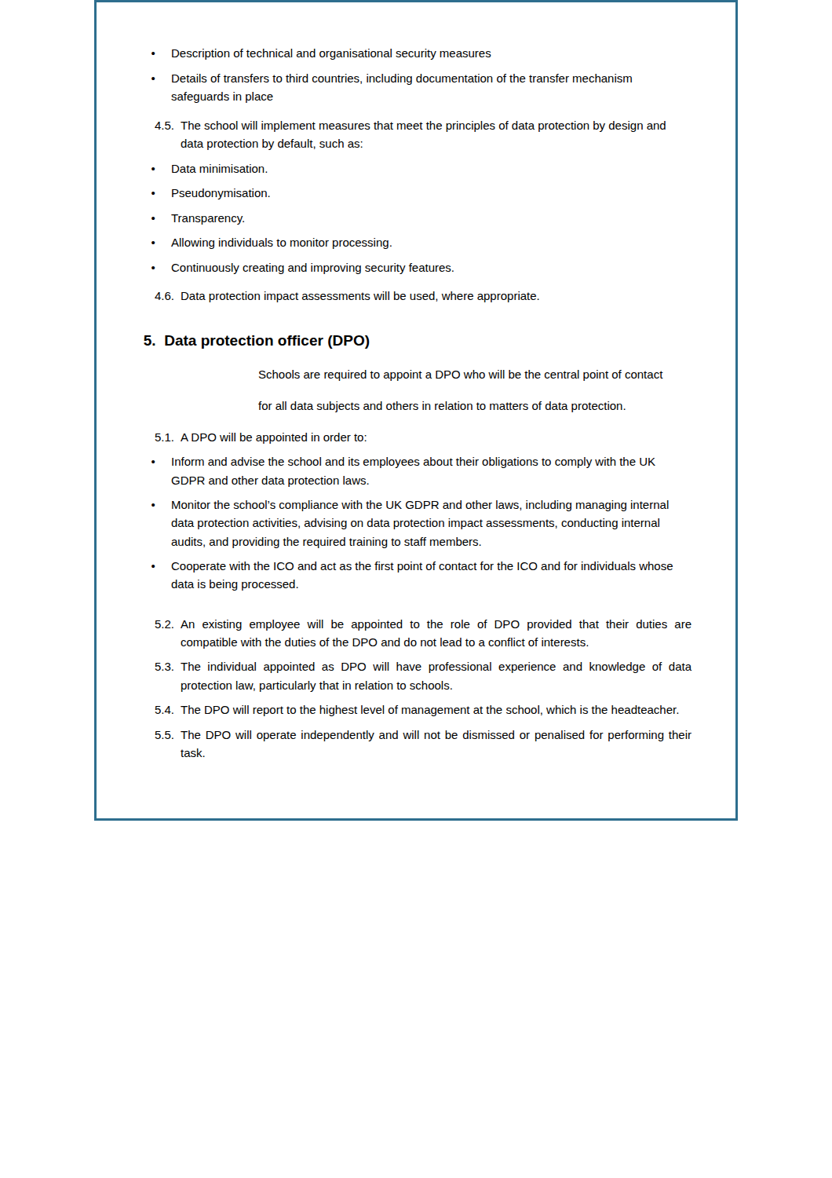Description of technical and organisational security measures
Details of transfers to third countries, including documentation of the transfer mechanism safeguards in place
4.5.
The school will implement measures that meet the principles of data protection by design and data protection by default, such as:
Data minimisation.
Pseudonymisation.
Transparency.
Allowing individuals to monitor processing.
Continuously creating and improving security features.
4.6.
Data protection impact assessments will be used, where appropriate.
5. Data protection officer (DPO)
Schools are required to appoint a DPO who will be the central point of contact
for all data subjects and others in relation to matters of data protection.
5.1.
A DPO will be appointed in order to:
Inform and advise the school and its employees about their obligations to comply with the UK GDPR and other data protection laws.
Monitor the school’s compliance with the UK GDPR and other laws, including managing internal data protection activities, advising on data protection impact assessments, conducting internal audits, and providing the required training to staff members.
Cooperate with the ICO and act as the first point of contact for the ICO and for individuals whose data is being processed.
5.2.
An existing employee will be appointed to the role of DPO provided that their duties are compatible with the duties of the DPO and do not lead to a conflict of interests.
5.3.
The individual appointed as DPO will have professional experience and knowledge of data protection law, particularly that in relation to schools.
5.4.
The DPO will report to the highest level of management at the school, which is the headteacher.
5.5.
The DPO will operate independently and will not be dismissed or penalised for performing their task.